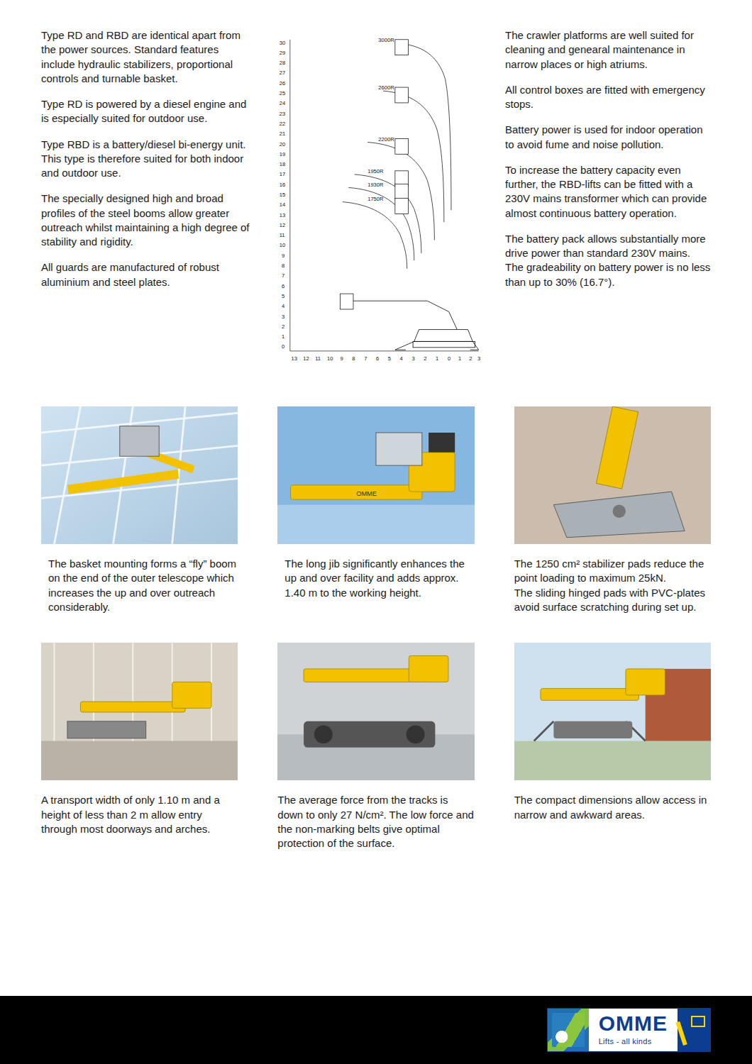Type RD and RBD are identical apart from the power sources. Standard features include hydraulic stabilizers, proportional controls and turnable basket.
Type RD is powered by a diesel engine and is especially suited for outdoor use.
Type RBD is a battery/diesel bi-energy unit. This type is therefore suited for both indoor and outdoor use.
The specially designed high and broad profiles of the steel booms allow greater outreach whilst maintaining a high degree of stability and rigidity.
All guards are manufactured of robust aluminium and steel plates.
Reach diagram for OMME RD / RBD lifts 30 29 28 27 26 25 24 23 22 21 20 19 18 17 16 15 14 13 12 11 10 9 8 7 6 5 4 3 2 1 0 13 12 11 10 9 8 7 6 5 4 3 2 1 0 1 2 3 3000R 2600R 2200R 1950R 1930R 1750R
The crawler platforms are well suited for cleaning and genearal maintenance in narrow places or high atriums.
All control boxes are fitted with emergency stops.
Battery power is used for indoor operation to avoid fume and noise pollution.
To increase the battery capacity even further, the RBD-lifts can be fitted with a 230V mains transformer which can provide almost continuous battery operation.
The battery pack allows substantially more drive power than standard 230V mains. The gradeability on battery power is no less than up to 30% (16.7°).
The basket mounting forms a “fly” boom on the end of the outer telescope which increases the up and over outreach considerably.
The long jib significantly enhances the up and over facility and adds approx. 1.40 m to the working height.
The 1250 cm² stabilizer pads reduce the point loading to maximum 25kN.
The sliding hinged pads with PVC-plates avoid surface scratching during set up.
A transport width of only 1.10 m and a height of less than 2 m allow entry through most doorways and arches.
The average force from the tracks is down to only 27 N/cm². The low force and the non-marking belts give optimal protection of the surface.
The compact dimensions allow access in narrow and awkward areas.
OMME Lifts - all kinds